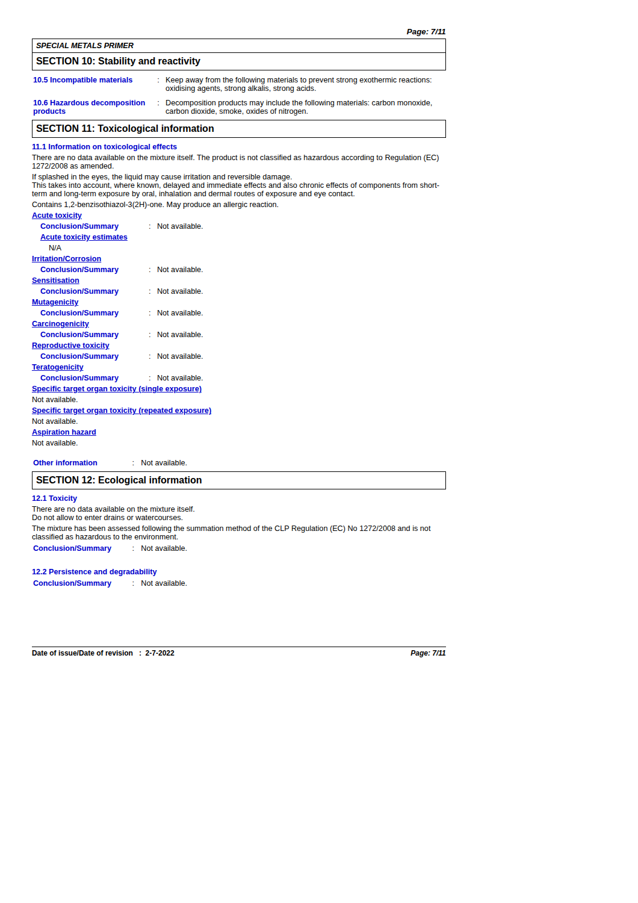Page: 7/11
SPECIAL METALS PRIMER
SECTION 10: Stability and reactivity
| 10.5 Incompatible materials | : | Keep away from the following materials to prevent strong exothermic reactions: oxidising agents, strong alkalis, strong acids. |
| 10.6 Hazardous decomposition products | : | Decomposition products may include the following materials: carbon monoxide, carbon dioxide, smoke, oxides of nitrogen. |
SECTION 11: Toxicological information
11.1 Information on toxicological effects
There are no data available on the mixture itself. The product is not classified as hazardous according to Regulation (EC) 1272/2008 as amended.
If splashed in the eyes, the liquid may cause irritation and reversible damage.
This takes into account, where known, delayed and immediate effects and also chronic effects of components from short-term and long-term exposure by oral, inhalation and dermal routes of exposure and eye contact.
Contains 1,2-benzisothiazol-3(2H)-one. May produce an allergic reaction.
Acute toxicity
Conclusion/Summary
:
Not available.
Acute toxicity estimates
N/A
Irritation/Corrosion
Conclusion/Summary
:
Not available.
Sensitisation
Conclusion/Summary
:
Not available.
Mutagenicity
Conclusion/Summary
:
Not available.
Carcinogenicity
Conclusion/Summary
:
Not available.
Reproductive toxicity
Conclusion/Summary
:
Not available.
Teratogenicity
Conclusion/Summary
:
Not available.
Specific target organ toxicity (single exposure)
Not available.
Specific target organ toxicity (repeated exposure)
Not available.
Aspiration hazard
Not available.
| Other information | : | Not available. |
SECTION 12: Ecological information
12.1 Toxicity
There are no data available on the mixture itself.
Do not allow to enter drains or watercourses.
The mixture has been assessed following the summation method of the CLP Regulation (EC) No 1272/2008 and is not classified as hazardous to the environment.
| Conclusion/Summary | : | Not available. |
12.2 Persistence and degradability
| Conclusion/Summary | : | Not available. |
Date of issue/Date of revision : 2-7-2022 Page: 7/11